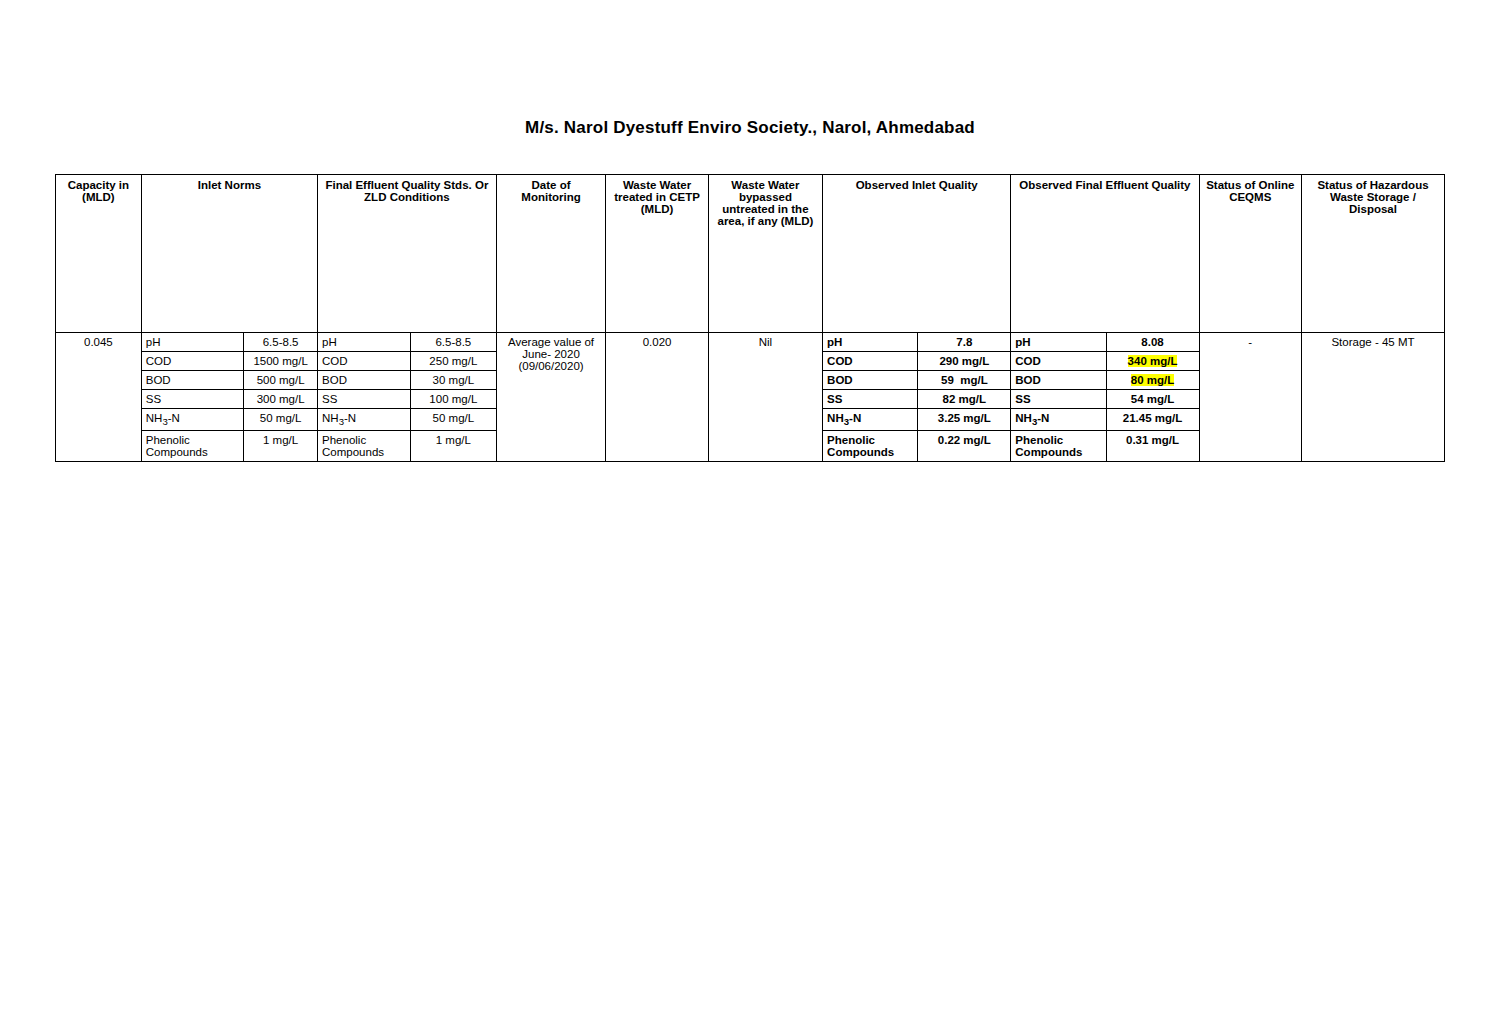M/s. Narol Dyestuff Enviro Society., Narol, Ahmedabad
| Capacity in (MLD) | Inlet Norms | Final Effluent Quality Stds. Or ZLD Conditions | Date of Monitoring | Waste Water treated in CETP (MLD) | Waste Water bypassed untreated in the area, if any (MLD) | Observed Inlet Quality | Observed Final Effluent Quality | Status of Online CEQMS | Status of Hazardous Waste Storage / Disposal |
| --- | --- | --- | --- | --- | --- | --- | --- | --- | --- |
| 0.045 | pH | 6.5-8.5 | pH | 6.5-8.5 | Average value of June- 2020 (09/06/2020) | 0.020 | Nil | pH | 7.8 | pH | 8.08 | - | Storage - 45 MT |
| COD | 1500 mg/L | COD | 250 mg/L | COD | 290 mg/L | COD | 340 mg/L |
| BOD | 500 mg/L | BOD | 30 mg/L | BOD | 59 mg/L | BOD | 80 mg/L |
| SS | 300 mg/L | SS | 100 mg/L | SS | 82 mg/L | SS | 54 mg/L |
| NH 3 -N | 50 mg/L | NH 3 -N | 50 mg/L | NH 3 -N | 3.25 mg/L | NH 3 -N | 21.45 mg/L |
| Phenolic Compounds | 1 mg/L | Phenolic Compounds | 1 mg/L | Phenolic Compounds | 0.22 mg/L | Phenolic Compounds | 0.31 mg/L |